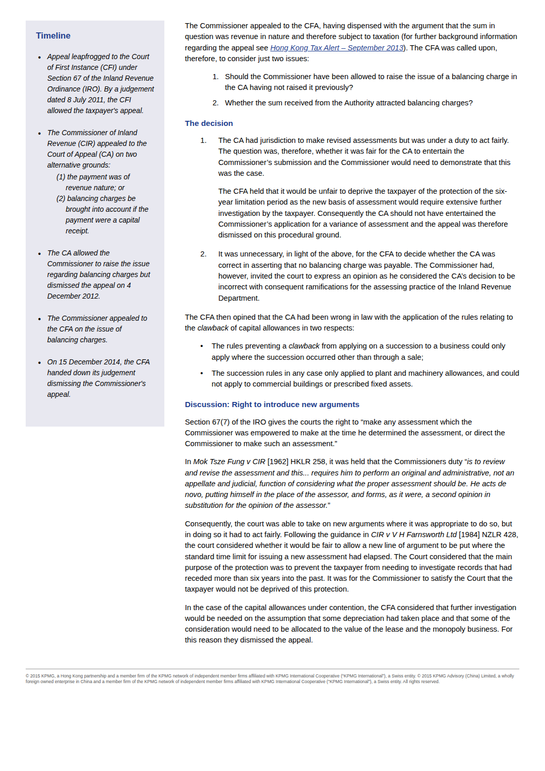Timeline
Appeal leapfrogged to the Court of First Instance (CFI) under Section 67 of the Inland Revenue Ordinance (IRO). By a judgement dated 8 July 2011, the CFI allowed the taxpayer's appeal.
The Commissioner of Inland Revenue (CIR) appealed to the Court of Appeal (CA) on two alternative grounds: (1) the payment was of revenue nature; or (2) balancing charges be brought into account if the payment were a capital receipt.
The CA allowed the Commissioner to raise the issue regarding balancing charges but dismissed the appeal on 4 December 2012.
The Commissioner appealed to the CFA on the issue of balancing charges.
On 15 December 2014, the CFA handed down its judgement dismissing the Commissioner's appeal.
The Commissioner appealed to the CFA, having dispensed with the argument that the sum in question was revenue in nature and therefore subject to taxation (for further background information regarding the appeal see Hong Kong Tax Alert – September 2013). The CFA was called upon, therefore, to consider just two issues:
Should the Commissioner have been allowed to raise the issue of a balancing charge in the CA having not raised it previously?
Whether the sum received from the Authority attracted balancing charges?
The decision
The CA had jurisdiction to make revised assessments but was under a duty to act fairly. The question was, therefore, whether it was fair for the CA to entertain the Commissioner’s submission and the Commissioner would need to demonstrate that this was the case.
The CFA held that it would be unfair to deprive the taxpayer of the protection of the six-year limitation period as the new basis of assessment would require extensive further investigation by the taxpayer. Consequently the CA should not have entertained the Commissioner’s application for a variance of assessment and the appeal was therefore dismissed on this procedural ground.
It was unnecessary, in light of the above, for the CFA to decide whether the CA was correct in asserting that no balancing charge was payable. The Commissioner had, however, invited the court to express an opinion as he considered the CA’s decision to be incorrect with consequent ramifications for the assessing practice of the Inland Revenue Department.
The CFA then opined that the CA had been wrong in law with the application of the rules relating to the clawback of capital allowances in two respects:
The rules preventing a clawback from applying on a succession to a business could only apply where the succession occurred other than through a sale;
The succession rules in any case only applied to plant and machinery allowances, and could not apply to commercial buildings or prescribed fixed assets.
Discussion: Right to introduce new arguments
Section 67(7) of the IRO gives the courts the right to “make any assessment which the Commissioner was empowered to make at the time he determined the assessment, or direct the Commissioner to make such an assessment.”
In Mok Tsze Fung v CIR [1962] HKLR 258, it was held that the Commissioners duty “is to review and revise the assessment and this... requires him to perform an original and administrative, not an appellate and judicial, function of considering what the proper assessment should be. He acts de novo, putting himself in the place of the assessor, and forms, as it were, a second opinion in substitution for the opinion of the assessor.”
Consequently, the court was able to take on new arguments where it was appropriate to do so, but in doing so it had to act fairly. Following the guidance in CIR v V H Farnsworth Ltd [1984] NZLR 428, the court considered whether it would be fair to allow a new line of argument to be put where the standard time limit for issuing a new assessment had elapsed. The Court considered that the main purpose of the protection was to prevent the taxpayer from needing to investigate records that had receded more than six years into the past. It was for the Commissioner to satisfy the Court that the taxpayer would not be deprived of this protection.
In the case of the capital allowances under contention, the CFA considered that further investigation would be needed on the assumption that some depreciation had taken place and that some of the consideration would need to be allocated to the value of the lease and the monopoly business. For this reason they dismissed the appeal.
© 2015 KPMG, a Hong Kong partnership and a member firm of the KPMG network of independent member firms affiliated with KPMG International Cooperative (“KPMG International”), a Swiss entity. © 2015 KPMG Advisory (China) Limited, a wholly foreign owned enterprise in China and a member firm of the KPMG network of independent member firms affiliated with KPMG International Cooperative (“KPMG International”), a Swiss entity. All rights reserved.